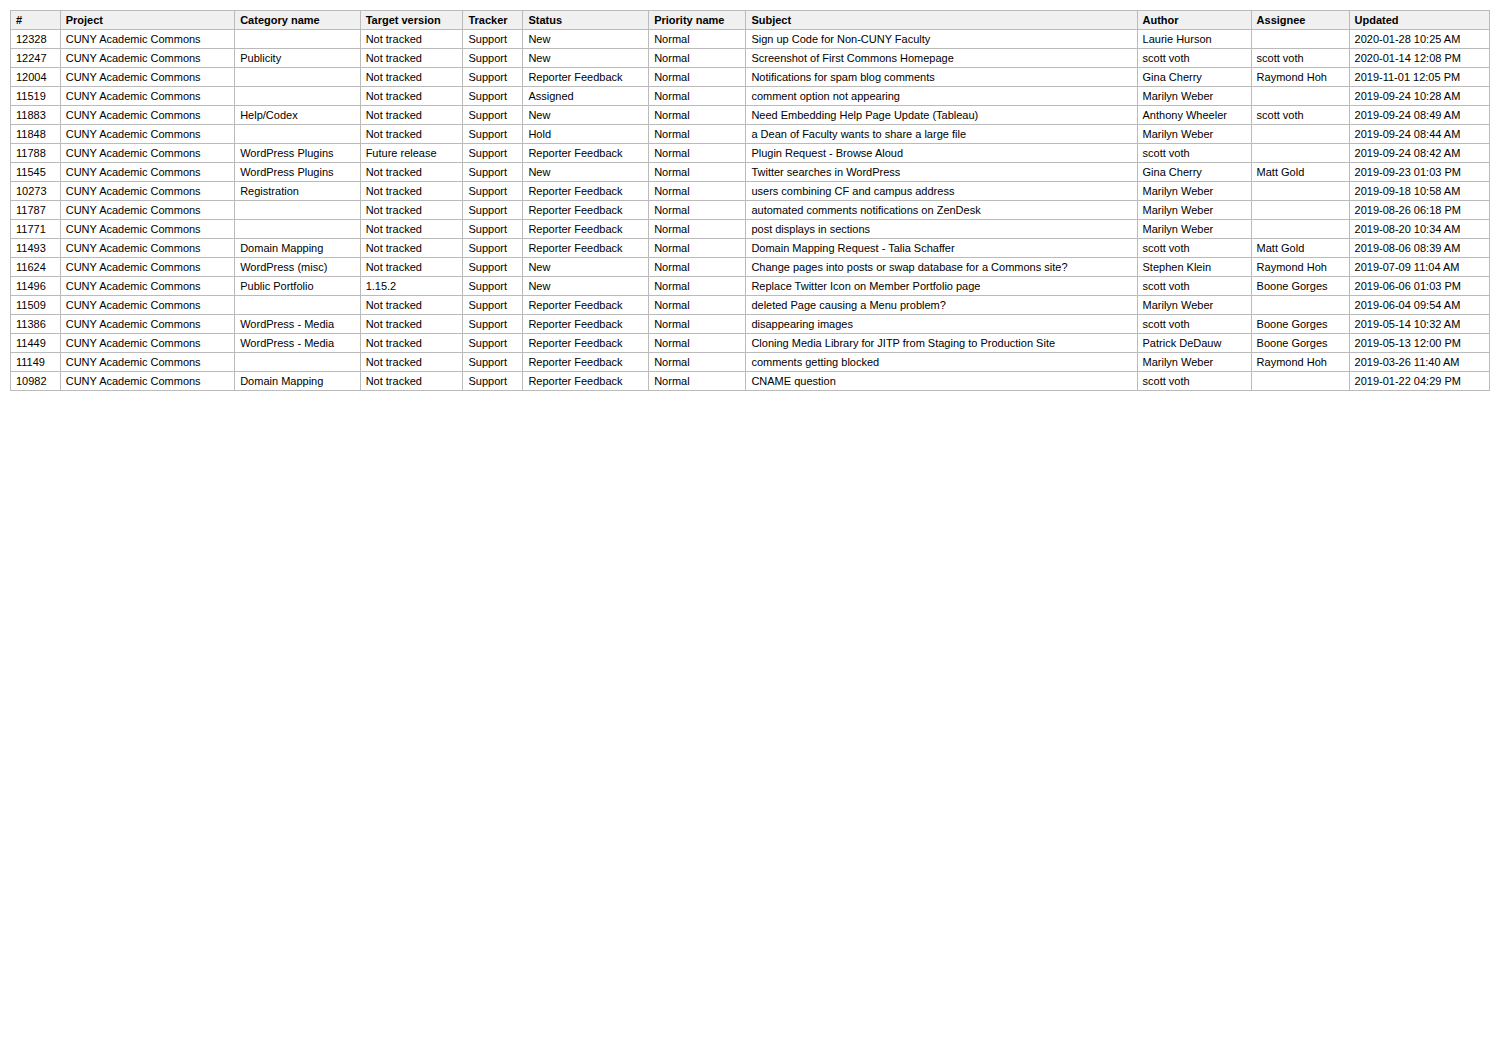| # | Project | Category name | Target version | Tracker | Status | Priority name | Subject | Author | Assignee | Updated |
| --- | --- | --- | --- | --- | --- | --- | --- | --- | --- | --- |
| 12328 | CUNY Academic Commons | | Not tracked | Support | New | Normal | Sign up Code for Non-CUNY Faculty | Laurie Hurson | | 2020-01-28 10:25 AM |
| 12247 | CUNY Academic Commons | Publicity | Not tracked | Support | New | Normal | Screenshot of First Commons Homepage | scott voth | scott voth | 2020-01-14 12:08 PM |
| 12004 | CUNY Academic Commons | | Not tracked | Support | Reporter Feedback | Normal | Notifications for spam blog comments | Gina Cherry | Raymond Hoh | 2019-11-01 12:05 PM |
| 11519 | CUNY Academic Commons | | Not tracked | Support | Assigned | Normal | comment option not appearing | Marilyn Weber | | 2019-09-24 10:28 AM |
| 11883 | CUNY Academic Commons | Help/Codex | Not tracked | Support | New | Normal | Need Embedding Help Page Update (Tableau) | Anthony Wheeler | scott voth | 2019-09-24 08:49 AM |
| 11848 | CUNY Academic Commons | | Not tracked | Support | Hold | Normal | a Dean of Faculty wants to share a large file | Marilyn Weber | | 2019-09-24 08:44 AM |
| 11788 | CUNY Academic Commons | WordPress Plugins | Future release | Support | Reporter Feedback | Normal | Plugin Request - Browse Aloud | scott voth | | 2019-09-24 08:42 AM |
| 11545 | CUNY Academic Commons | WordPress Plugins | Not tracked | Support | New | Normal | Twitter searches in WordPress | Gina Cherry | Matt Gold | 2019-09-23 01:03 PM |
| 10273 | CUNY Academic Commons | Registration | Not tracked | Support | Reporter Feedback | Normal | users combining CF and campus address | Marilyn Weber | | 2019-09-18 10:58 AM |
| 11787 | CUNY Academic Commons | | Not tracked | Support | Reporter Feedback | Normal | automated comments notifications on ZenDesk | Marilyn Weber | | 2019-08-26 06:18 PM |
| 11771 | CUNY Academic Commons | | Not tracked | Support | Reporter Feedback | Normal | post displays in sections | Marilyn Weber | | 2019-08-20 10:34 AM |
| 11493 | CUNY Academic Commons | Domain Mapping | Not tracked | Support | Reporter Feedback | Normal | Domain Mapping Request - Talia Schaffer | scott voth | Matt Gold | 2019-08-06 08:39 AM |
| 11624 | CUNY Academic Commons | WordPress (misc) | Not tracked | Support | New | Normal | Change pages into posts or swap database for a Commons site? | Stephen Klein | Raymond Hoh | 2019-07-09 11:04 AM |
| 11496 | CUNY Academic Commons | Public Portfolio | 1.15.2 | Support | New | Normal | Replace Twitter Icon on Member Portfolio page | scott voth | Boone Gorges | 2019-06-06 01:03 PM |
| 11509 | CUNY Academic Commons | | Not tracked | Support | Reporter Feedback | Normal | deleted Page causing a Menu problem? | Marilyn Weber | | 2019-06-04 09:54 AM |
| 11386 | CUNY Academic Commons | WordPress - Media | Not tracked | Support | Reporter Feedback | Normal | disappearing images | scott voth | Boone Gorges | 2019-05-14 10:32 AM |
| 11449 | CUNY Academic Commons | WordPress - Media | Not tracked | Support | Reporter Feedback | Normal | Cloning Media Library for JITP from Staging to Production Site | Patrick DeDauw | Boone Gorges | 2019-05-13 12:00 PM |
| 11149 | CUNY Academic Commons | | Not tracked | Support | Reporter Feedback | Normal | comments getting blocked | Marilyn Weber | Raymond Hoh | 2019-03-26 11:40 AM |
| 10982 | CUNY Academic Commons | Domain Mapping | Not tracked | Support | Reporter Feedback | Normal | CNAME question | scott voth | | 2019-01-22 04:29 PM |